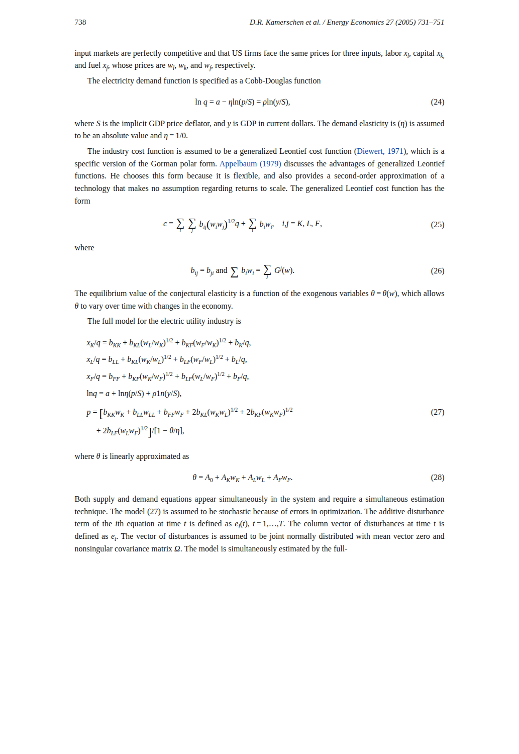738 D.R. Kamerschen et al. / Energy Economics 27 (2005) 731–751
input markets are perfectly competitive and that US firms face the same prices for three inputs, labor xl, capital xk, and fuel xf, whose prices are wl, wk, and wf, respectively.
The electricity demand function is specified as a Cobb-Douglas function
ln q = a − ηln(p/S) = ρln(y/S), (24)
where S is the implicit GDP price deflator, and y is GDP in current dollars. The demand elasticity is (η) is assumed to be an absolute value and η = 1/0.
The industry cost function is assumed to be a generalized Leontief cost function (Diewert, 1971), which is a specific version of the Gorman polar form. Appelbaum (1979) discusses the advantages of generalized Leontief functions. He chooses this form because it is flexible, and also provides a second-order approximation of a technology that makes no assumption regarding returns to scale. The generalized Leontief cost function has the form
c = ∑i ∑j bij(wiwj)1/2q + ∑i biwi, i,j = K, L, F, (25)
where
bij = bji and ∑ biwi = ∑j Gj(w). (26)
The equilibrium value of the conjectural elasticity is a function of the exogenous variables θ = θ(w), which allows θ to vary over time with changes in the economy.
The full model for the electric utility industry is
xK/q = bKK + bKL(wL/wK)1/2 + bKF(wF/wK)1/2 + bK/q,
xL/q = bLL + bKL(wK/wL)1/2 + bLF(wF/wL)1/2 + bL/q,
xF/q = bFF + bKF(wK/wF)1/2 + bLF(wL/wF)1/2 + bF/q,
ln q = a + ln η(p/S) + ρ1n(y/S),
p = [bKKwK + bLLwLL + bFFwF + 2bKL(wKwL)1/2 + 2bKF(wKwF)1/2
+ 2bLF(wLwF)1/2]/[1 − θ/η], (27)
where θ is linearly approximated as
θ = A0 + AKwK + ALwL + AFwF. (28)
Both supply and demand equations appear simultaneously in the system and require a simultaneous estimation technique. The model (27) is assumed to be stochastic because of errors in optimization. The additive disturbance term of the ith equation at time t is defined as ei(t), t = 1,…,T. The column vector of disturbances at time t is defined as et. The vector of disturbances is assumed to be joint normally distributed with mean vector zero and nonsingular covariance matrix Ω. The model is simultaneously estimated by the full-